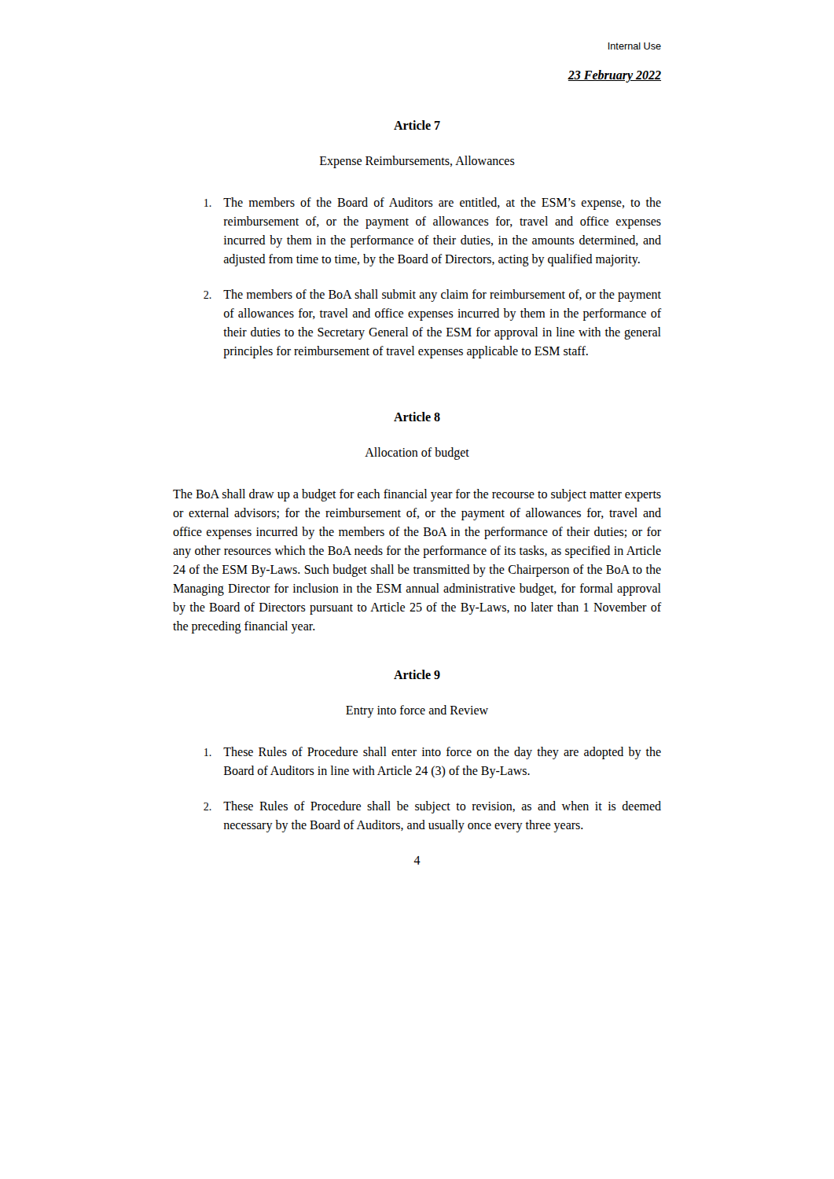Internal Use
23 February 2022
Article 7
Expense Reimbursements, Allowances
The members of the Board of Auditors are entitled, at the ESM’s expense, to the reimbursement of, or the payment of allowances for, travel and office expenses incurred by them in the performance of their duties, in the amounts determined, and adjusted from time to time, by the Board of Directors, acting by qualified majority.
The members of the BoA shall submit any claim for reimbursement of, or the payment of allowances for, travel and office expenses incurred by them in the performance of their duties to the Secretary General of the ESM for approval in line with the general principles for reimbursement of travel expenses applicable to ESM staff.
Article 8
Allocation of budget
The BoA shall draw up a budget for each financial year for the recourse to subject matter experts or external advisors; for the reimbursement of, or the payment of allowances for, travel and office expenses incurred by the members of the BoA in the performance of their duties; or for any other resources which the BoA needs for the performance of its tasks, as specified in Article 24 of the ESM By-Laws. Such budget shall be transmitted by the Chairperson of the BoA to the Managing Director for inclusion in the ESM annual administrative budget, for formal approval by the Board of Directors pursuant to Article 25 of the By-Laws, no later than 1 November of the preceding financial year.
Article 9
Entry into force and Review
These Rules of Procedure shall enter into force on the day they are adopted by the Board of Auditors in line with Article 24 (3) of the By-Laws.
These Rules of Procedure shall be subject to revision, as and when it is deemed necessary by the Board of Auditors, and usually once every three years.
4